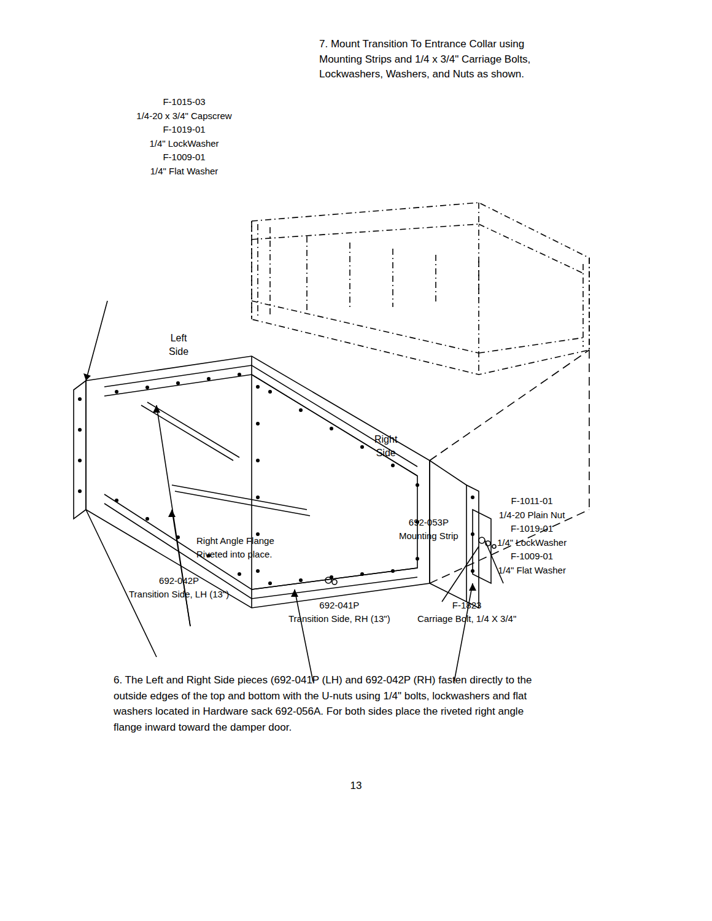7. Mount Transition To Entrance Collar using Mounting Strips and 1/4 x 3/4" Carriage Bolts, Lockwashers, Washers, and Nuts as shown.
F-1015-03
1/4-20 x 3/4" Capscrew
F-1019-01
1/4" LockWasher
F-1009-01
1/4" Flat Washer
Left
Side
Right
Side
Right Angle Flange
Riveted into place.
692-042P
Transition Side, LH (13")
692-041P
Transition Side, RH (13")
692-053P
Mounting Strip
F-1011-01
1/4-20 Plain Nut
F-1019-01
1/4" LockWasher
F-1009-01
1/4" Flat Washer
F-1823
Carriage Bolt, 1/4 X 3/4"
6. The Left and Right Side pieces (692-041P (LH) and 692-042P (RH) fasten directly to the outside edges of the top and bottom with the U-nuts using 1/4" bolts, lockwashers and flat washers located in Hardware sack 692-056A. For both sides place the riveted right angle flange inward toward the damper door.
13